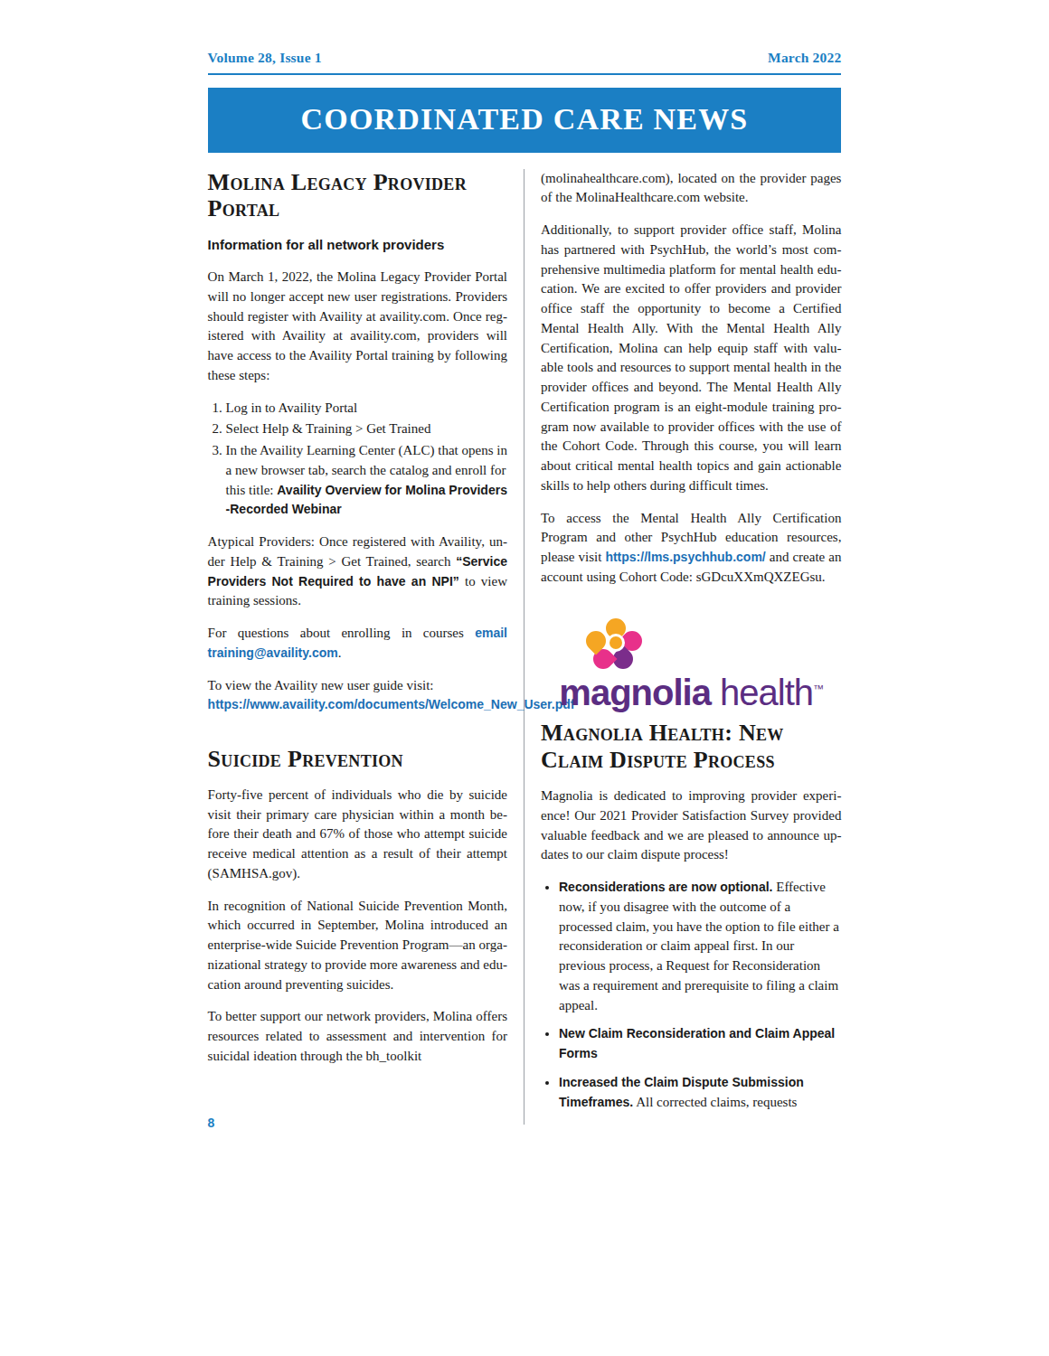Volume 28, Issue 1 March 2022
Coordinated Care News
Molina Legacy Provider Portal
Information for all network providers
On March 1, 2022, the Molina Legacy Provider Portal will no longer accept new user registrations. Providers should register with Availity at availity.com. Once registered with Availity at availity.com, providers will have access to the Availity Portal training by following these steps:
Log in to Availity Portal
Select Help & Training > Get Trained
In the Availity Learning Center (ALC) that opens in a new browser tab, search the catalog and enroll for this title: Availity Overview for Molina Providers -Recorded Webinar
Atypical Providers: Once registered with Availity, under Help & Training > Get Trained, search “Service Providers Not Required to have an NPI” to view training sessions.
For questions about enrolling in courses email training@availity.com.
To view the Availity new user guide visit:
https://www.availity.com/documents/Welcome_New_User.pdf
Suicide Prevention
Forty-five percent of individuals who die by suicide visit their primary care physician within a month before their death and 67% of those who attempt suicide receive medical attention as a result of their attempt (SAMHSA.gov).
In recognition of National Suicide Prevention Month, which occurred in September, Molina introduced an enterprise-wide Suicide Prevention Program—an organizational strategy to provide more awareness and education around preventing suicides.
To better support our network providers, Molina offers resources related to assessment and intervention for suicidal ideation through the bh_toolkit
(molinahealthcare.com), located on the provider pages of the MolinaHealthcare.com website.
Additionally, to support provider office staff, Molina has partnered with PsychHub, the world’s most comprehensive multimedia platform for mental health education. We are excited to offer providers and provider office staff the opportunity to become a Certified Mental Health Ally. With the Mental Health Ally Certification, Molina can help equip staff with valuable tools and resources to support mental health in the provider offices and beyond. The Mental Health Ally Certification program is an eight-module training program now available to provider offices with the use of the Cohort Code. Through this course, you will learn about critical mental health topics and gain actionable skills to help others during difficult times.
To access the Mental Health Ally Certification Program and other PsychHub education resources, please visit https://lms.psychhub.com/ and create an account using Cohort Code: sGDcuXXmQXZEGsu.
magnolia health™
Magnolia Health: New Claim Dispute Process
Magnolia is dedicated to improving provider experience! Our 2021 Provider Satisfaction Survey provided valuable feedback and we are pleased to announce updates to our claim dispute process!
Reconsiderations are now optional. Effective now, if you disagree with the outcome of a processed claim, you have the option to file either a reconsideration or claim appeal first. In our previous process, a Request for Reconsideration was a requirement and prerequisite to filing a claim appeal.
New Claim Reconsideration and Claim Appeal Forms
Increased the Claim Dispute Submission Timeframes. All corrected claims, requests
8